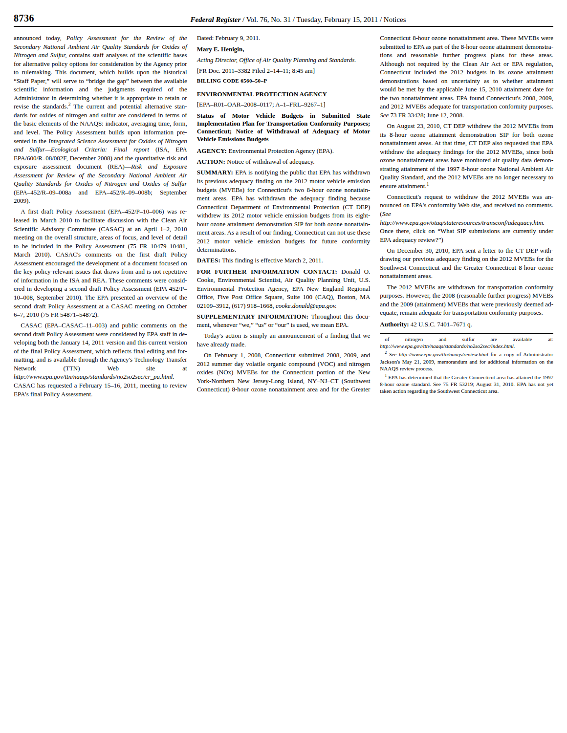8736
Federal Register / Vol. 76, No. 31 / Tuesday, February 15, 2011 / Notices
announced today, Policy Assessment for the Review of the Secondary National Ambient Air Quality Standards for Oxides of Nitrogen and Sulfur, contains staff analyses of the scientific bases for alternative policy options for consideration by the Agency prior to rulemaking. This document, which builds upon the historical “Staff Paper,” will serve to “bridge the gap” between the available scientific information and the judgments required of the Administrator in determining whether it is appropriate to retain or revise the standards.2 The current and potential alternative standards for oxides of nitrogen and sulfur are considered in terms of the basic elements of the NAAQS: indicator, averaging time, form, and level. The Policy Assessment builds upon information presented in the Integrated Science Assessment for Oxides of Nitrogen and Sulfur—Ecological Criteria: Final report (ISA, EPA EPA/600/R–08/082F, December 2008) and the quantitative risk and exposure assessment document (REA)—Risk and Exposure Assessment for Review of the Secondary National Ambient Air Quality Standards for Oxides of Nitrogen and Oxides of Sulfur (EPA–452/R–09–008a and EPA–452/R–09–008b; September 2009).
A first draft Policy Assessment (EPA–452/P–10–006) was released in March 2010 to facilitate discussion with the Clean Air Scientific Advisory Committee (CASAC) at an April 1–2, 2010 meeting on the overall structure, areas of focus, and level of detail to be included in the Policy Assessment (75 FR 10479–10481, March 2010). CASAC's comments on the first draft Policy Assessment encouraged the development of a document focused on the key policy-relevant issues that draws from and is not repetitive of information in the ISA and REA. These comments were considered in developing a second draft Policy Assessment (EPA 452/P–10–008, September 2010). The EPA presented an overview of the second draft Policy Assessment at a CASAC meeting on October 6–7, 2010 (75 FR 54871–54872).
CASAC (EPA–CASAC–11–003) and public comments on the second draft Policy Assessment were considered by EPA staff in developing both the January 14, 2011 version and this current version of the final Policy Assessment, which reflects final editing and formatting, and is available through the Agency's Technology Transfer Network (TTN) Web site at http://www.epa.gov/ttn/naaqs/standards/no2so2sec/cr_pa.html. CASAC has requested a February 15–16, 2011, meeting to review EPA's final Policy Assessment.
Dated: February 9, 2011.
Mary E. Henigin,
Acting Director, Office of Air Quality Planning and Standards.
[FR Doc. 2011–3382 Filed 2–14–11; 8:45 am]
BILLING CODE 6560–50–P
ENVIRONMENTAL PROTECTION AGENCY
[EPA–R01–OAR–2008–0117; A–1–FRL–9267–1]
Status of Motor Vehicle Budgets in Submitted State Implementation Plan for Transportation Conformity Purposes; Connecticut; Notice of Withdrawal of Adequacy of Motor Vehicle Emissions Budgets
AGENCY: Environmental Protection Agency (EPA).
ACTION: Notice of withdrawal of adequacy.
SUMMARY: EPA is notifying the public that EPA has withdrawn its previous adequacy finding on the 2012 motor vehicle emission budgets (MVEBs) for Connecticut's two 8-hour ozone nonattainment areas. EPA has withdrawn the adequacy finding because Connecticut Department of Environmental Protection (CT DEP) withdrew its 2012 motor vehicle emission budgets from its eight-hour ozone attainment demonstration SIP for both ozone nonattainment areas. As a result of our finding, Connecticut can not use these 2012 motor vehicle emission budgets for future conformity determinations.
DATES: This finding is effective March 2, 2011.
FOR FURTHER INFORMATION CONTACT: Donald O. Cooke, Environmental Scientist, Air Quality Planning Unit, U.S. Environmental Protection Agency, EPA New England Regional Office, Five Post Office Square, Suite 100 (CAQ), Boston, MA 02109–3912, (617) 918–1668, cooke.donald@epa.gov.
SUPPLEMENTARY INFORMATION: Throughout this document, whenever “we,” “us” or “our” is used, we mean EPA.
Today's action is simply an announcement of a finding that we have already made.
On February 1, 2008, Connecticut submitted 2008, 2009, and 2012 summer day volatile organic compound (VOC) and nitrogen oxides (NOx) MVEBs for the Connecticut portion of the New York-Northern New Jersey-Long Island, NY–NJ–CT (Southwest Connecticut) 8-hour ozone nonattainment area and for the Greater Connecticut 8-hour ozone nonattainment area. These MVEBs were submitted to EPA as part of the 8-hour ozone attainment demonstrations and reasonable further progress plans for these areas. Although not required by the Clean Air Act or EPA regulation, Connecticut included the 2012 budgets in its ozone attainment demonstrations based on uncertainty as to whether attainment would be met by the applicable June 15, 2010 attainment date for the two nonattainment areas. EPA found Connecticut's 2008, 2009, and 2012 MVEBs adequate for transportation conformity purposes. See 73 FR 33428; June 12, 2008.
On August 23, 2010, CT DEP withdrew the 2012 MVEBs from its 8-hour ozone attainment demonstration SIP for both ozone nonattainment areas. At that time, CT DEP also requested that EPA withdraw the adequacy findings for the 2012 MVEBs, since both ozone nonattainment areas have monitored air quality data demonstrating attainment of the 1997 8-hour ozone National Ambient Air Quality Standard, and the 2012 MVEBs are no longer necessary to ensure attainment.1
Connecticut's request to withdraw the 2012 MVEBs was announced on EPA's conformity Web site, and received no comments. (See http://www.epa.gov/otaq/stateresources/transconf/adequacy.htm. Once there, click on “What SIP submissions are currently under EPA adequacy review?”)
On December 30, 2010, EPA sent a letter to the CT DEP withdrawing our previous adequacy finding on the 2012 MVEBs for the Southwest Connecticut and the Greater Connecticut 8-hour ozone nonattainment areas.
The 2012 MVEBs are withdrawn for transportation conformity purposes. However, the 2008 (reasonable further progress) MVEBs and the 2009 (attainment) MVEBs that were previously deemed adequate, remain adequate for transportation conformity purposes.
Authority: 42 U.S.C. 7401–7671 q.
of nitrogen and sulfur are available at: http://www.epa.gov/ttn/naaqs/standards/no2so2sec/index.html.
2 See http://www.epa.gov/ttn/naaqs/review.html for a copy of Administrator Jackson's May 21, 2009, memorandum and for additional information on the NAAQS review process.
1 EPA has determined that the Greater Connecticut area has attained the 1997 8-hour ozone standard. See 75 FR 53219; August 31, 2010. EPA has not yet taken action regarding the Southwest Connecticut area.